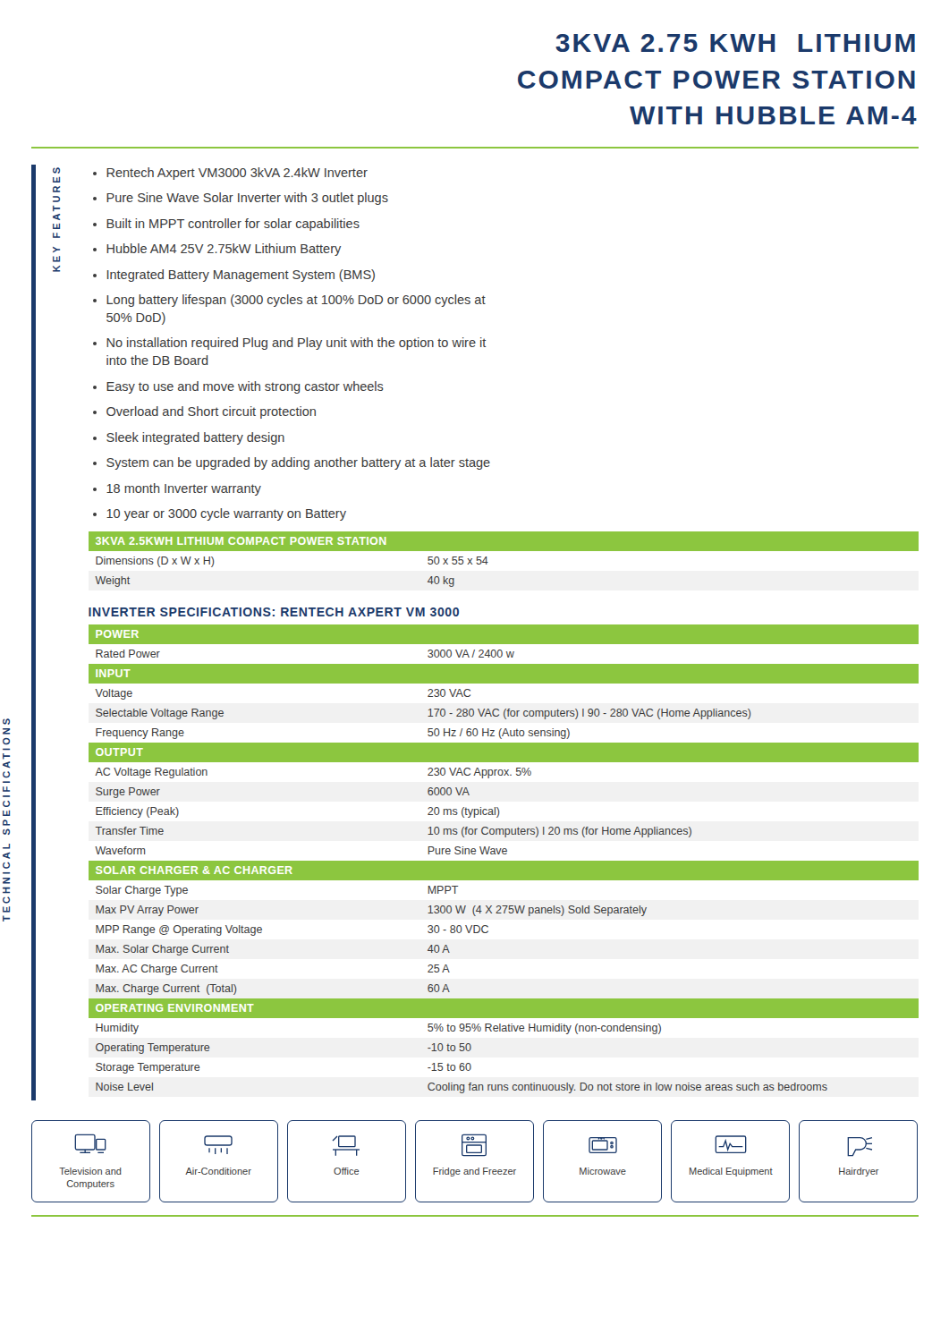3kVA 2.75 kWh Lithium
Compact Power Station
with Hubble AM-4
Key Features
Rentech Axpert VM3000 3kVA 2.4kW Inverter
Pure Sine Wave Solar Inverter with 3 outlet plugs
Built in MPPT controller for solar capabilities
Hubble AM4 25V 2.75kW Lithium Battery
Integrated Battery Management System (BMS)
Long battery lifespan (3000 cycles at 100% DoD or 6000 cycles at 50% DoD)
No installation required Plug and Play unit with the option to wire it into the DB Board
Easy to use and move with strong castor wheels
Overload and Short circuit protection
Sleek integrated battery design
System can be upgraded by adding another battery at a later stage
18 month Inverter warranty
10 year or 3000 cycle warranty on Battery
| 3kVA 2.5kWh Lithium Compact Power Station |
| --- |
| Dimensions (D x W x H) | 50 x 55 x 54 |
| Weight | 40 kg |
Inverter Specifications: Rentech Axpert VM 3000
| Power |
| --- |
| Rated Power | 3000 VA / 2400 w |
| Input |
| Voltage | 230 VAC |
| Selectable Voltage Range | 170 - 280 VAC (for computers) l 90 - 280 VAC (Home Appliances) |
| Frequency Range | 50 Hz / 60 Hz (Auto sensing) |
| Output |
| AC Voltage Regulation | 230 VAC Approx. 5% |
| Surge Power | 6000 VA |
| Efficiency (Peak) | 20 ms (typical) |
| Transfer Time | 10 ms (for Computers) l 20 ms (for Home Appliances) |
| Waveform | Pure Sine Wave |
| Solar Charger & AC Charger |
| Solar Charge Type | MPPT |
| Max PV Array Power | 1300 W (4 X 275W panels) Sold Separately |
| MPP Range @ Operating Voltage | 30 - 80 VDC |
| Max. Solar Charge Current | 40 A |
| Max. AC Charge Current | 25 A |
| Max. Charge Current (Total) | 60 A |
| Operating Environment |
| Humidity | 5% to 95% Relative Humidity (non-condensing) |
| Operating Temperature | -10 to 50 |
| Storage Temperature | -15 to 60 |
| Noise Level | Cooling fan runs continuously. Do not store in low noise areas such as bedrooms |
Technical Specifications
Television and Computers
Air-Conditioner
Office
Fridge and Freezer
Microwave
Medical Equipment
Hairdryer